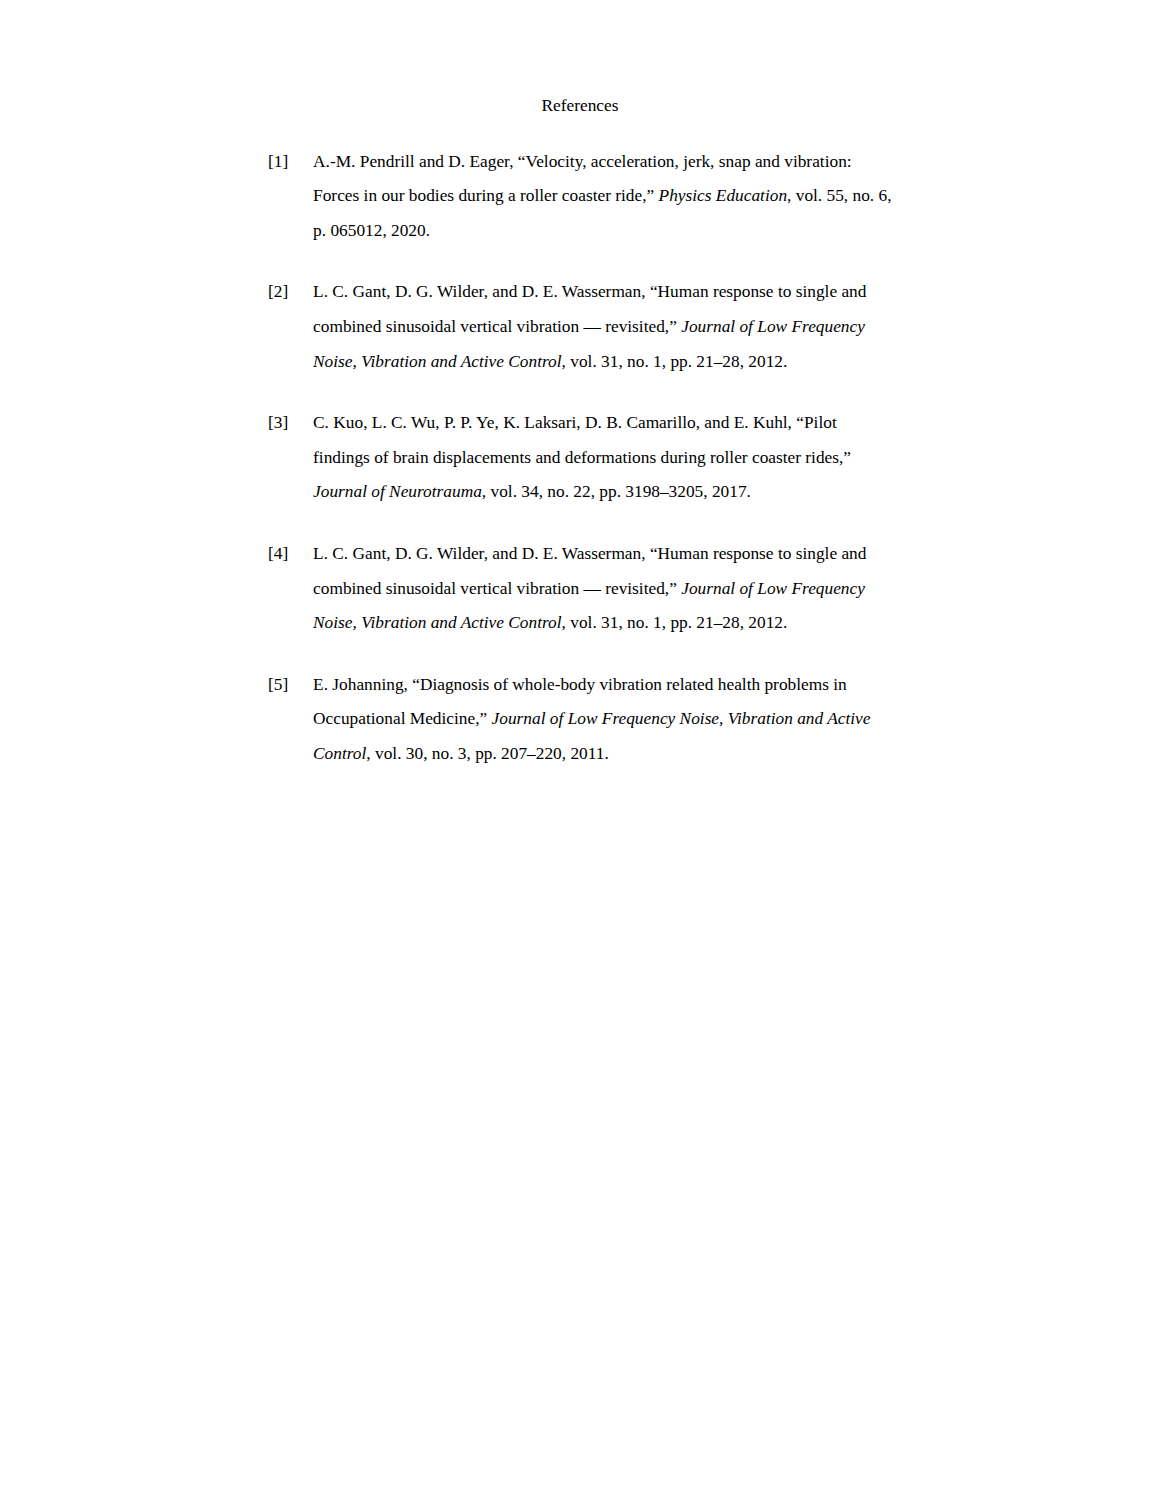References
[1] A.-M. Pendrill and D. Eager, “Velocity, acceleration, jerk, snap and vibration: Forces in our bodies during a roller coaster ride,” Physics Education, vol. 55, no. 6, p. 065012, 2020.
[2] L. C. Gant, D. G. Wilder, and D. E. Wasserman, “Human response to single and combined sinusoidal vertical vibration — revisited,” Journal of Low Frequency Noise, Vibration and Active Control, vol. 31, no. 1, pp. 21–28, 2012.
[3] C. Kuo, L. C. Wu, P. P. Ye, K. Laksari, D. B. Camarillo, and E. Kuhl, “Pilot findings of brain displacements and deformations during roller coaster rides,” Journal of Neurotrauma, vol. 34, no. 22, pp. 3198–3205, 2017.
[4] L. C. Gant, D. G. Wilder, and D. E. Wasserman, “Human response to single and combined sinusoidal vertical vibration — revisited,” Journal of Low Frequency Noise, Vibration and Active Control, vol. 31, no. 1, pp. 21–28, 2012.
[5] E. Johanning, “Diagnosis of whole-body vibration related health problems in Occupational Medicine,” Journal of Low Frequency Noise, Vibration and Active Control, vol. 30, no. 3, pp. 207–220, 2011.